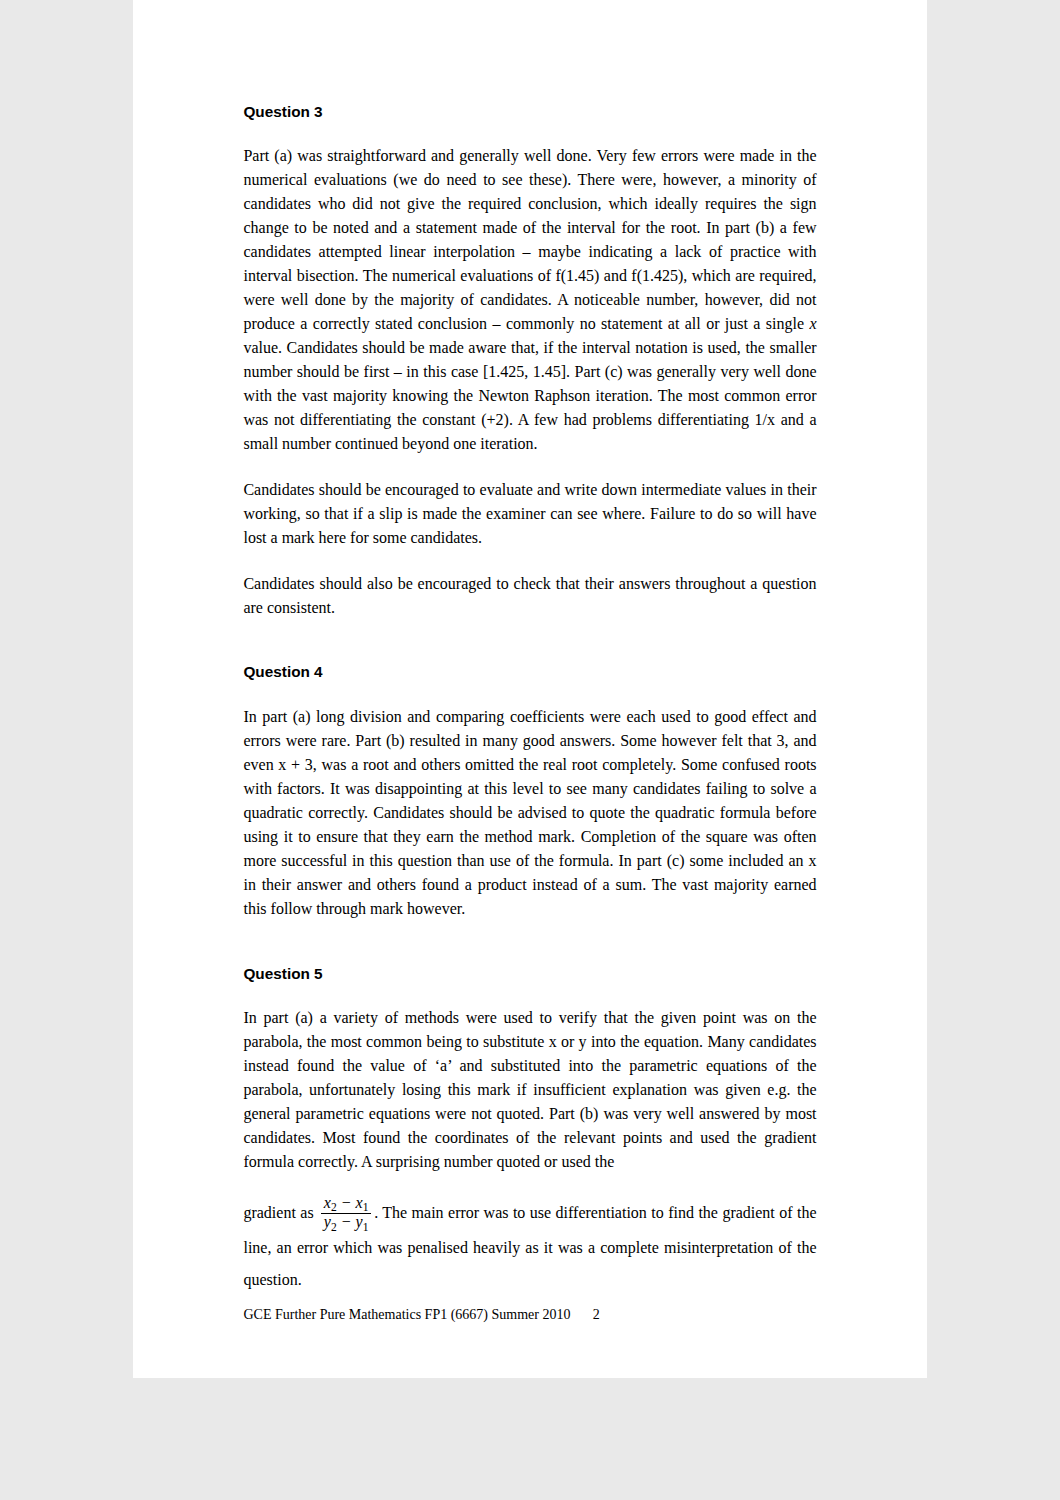Question 3
Part (a) was straightforward and generally well done. Very few errors were made in the numerical evaluations (we do need to see these). There were, however, a minority of candidates who did not give the required conclusion, which ideally requires the sign change to be noted and a statement made of the interval for the root. In part (b) a few candidates attempted linear interpolation – maybe indicating a lack of practice with interval bisection. The numerical evaluations of f(1.45) and f(1.425), which are required, were well done by the majority of candidates. A noticeable number, however, did not produce a correctly stated conclusion – commonly no statement at all or just a single x value. Candidates should be made aware that, if the interval notation is used, the smaller number should be first – in this case [1.425, 1.45]. Part (c) was generally very well done with the vast majority knowing the Newton Raphson iteration. The most common error was not differentiating the constant (+2). A few had problems differentiating 1/x and a small number continued beyond one iteration.
Candidates should be encouraged to evaluate and write down intermediate values in their working, so that if a slip is made the examiner can see where. Failure to do so will have lost a mark here for some candidates.
Candidates should also be encouraged to check that their answers throughout a question are consistent.
Question 4
In part (a) long division and comparing coefficients were each used to good effect and errors were rare. Part (b) resulted in many good answers. Some however felt that 3, and even x + 3, was a root and others omitted the real root completely. Some confused roots with factors. It was disappointing at this level to see many candidates failing to solve a quadratic correctly. Candidates should be advised to quote the quadratic formula before using it to ensure that they earn the method mark. Completion of the square was often more successful in this question than use of the formula. In part (c) some included an x in their answer and others found a product instead of a sum. The vast majority earned this follow through mark however.
Question 5
In part (a) a variety of methods were used to verify that the given point was on the parabola, the most common being to substitute x or y into the equation. Many candidates instead found the value of ‘a’ and substituted into the parametric equations of the parabola, unfortunately losing this mark if insufficient explanation was given e.g. the general parametric equations were not quoted. Part (b) was very well answered by most candidates. Most found the coordinates of the relevant points and used the gradient formula correctly. A surprising number quoted or used the
gradient as x2 − x1 y2 − y1. The main error was to use differentiation to find the gradient of the line, an error which was penalised heavily as it was a complete misinterpretation of the question.
GCE Further Pure Mathematics FP1 (6667) Summer 20102